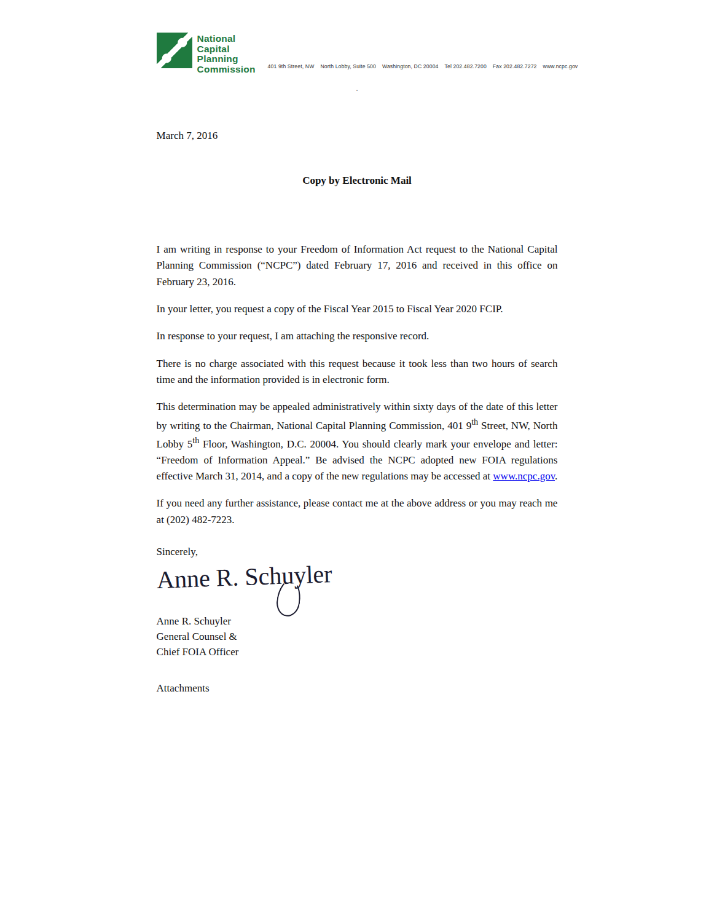National Capital Planning Commission
401 9th Street, NW North Lobby, Suite 500 Washington, DC 20004 Tel 202.482.7200 Fax 202.482.7272 www.ncpc.gov
·
March 7, 2016
Copy by Electronic Mail
I am writing in response to your Freedom of Information Act request to the National Capital Planning Commission (“NCPC”) dated February 17, 2016 and received in this office on February 23, 2016.
In your letter, you request a copy of the Fiscal Year 2015 to Fiscal Year 2020 FCIP.
In response to your request, I am attaching the responsive record.
There is no charge associated with this request because it took less than two hours of search time and the information provided is in electronic form.
This determination may be appealed administratively within sixty days of the date of this letter by writing to the Chairman, National Capital Planning Commission, 401 9th Street, NW, North Lobby 5th Floor, Washington, D.C. 20004. You should clearly mark your envelope and letter: “Freedom of Information Appeal.” Be advised the NCPC adopted new FOIA regulations effective March 31, 2014, and a copy of the new regulations may be accessed at www.ncpc.gov.
If you need any further assistance, please contact me at the above address or you may reach me at (202) 482-7223.
Sincerely,
Anne R. Schuyler
Anne R. Schuyler
General Counsel &
Chief FOIA Officer
Attachments